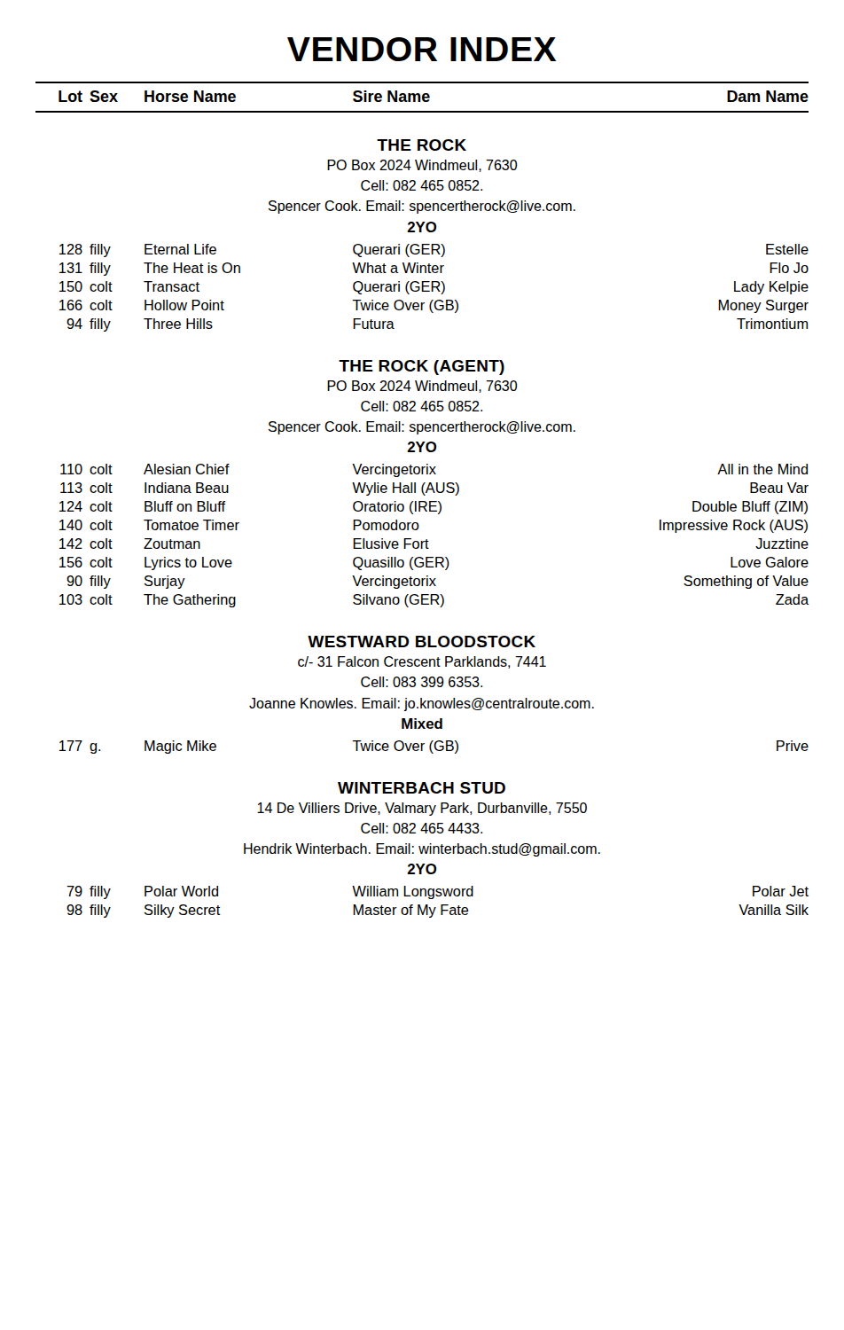VENDOR INDEX
| Lot | Sex | Horse Name | Sire Name | Dam Name |
THE ROCK
PO Box 2024 Windmeul, 7630
Cell: 082 465 0852.
Spencer Cook. Email: spencertherock@live.com.
2YO
| 128 | filly | Eternal Life | Querari (GER) | Estelle |
| 131 | filly | The Heat is On | What a Winter | Flo Jo |
| 150 | colt | Transact | Querari (GER) | Lady Kelpie |
| 166 | colt | Hollow Point | Twice Over (GB) | Money Surger |
| 94 | filly | Three Hills | Futura | Trimontium |
THE ROCK (AGENT)
PO Box 2024 Windmeul, 7630
Cell: 082 465 0852.
Spencer Cook. Email: spencertherock@live.com.
2YO
| 110 | colt | Alesian Chief | Vercingetorix | All in the Mind |
| 113 | colt | Indiana Beau | Wylie Hall (AUS) | Beau Var |
| 124 | colt | Bluff on Bluff | Oratorio (IRE) | Double Bluff (ZIM) |
| 140 | colt | Tomatoe Timer | Pomodoro | Impressive Rock (AUS) |
| 142 | colt | Zoutman | Elusive Fort | Juzztine |
| 156 | colt | Lyrics to Love | Quasillo (GER) | Love Galore |
| 90 | filly | Surjay | Vercingetorix | Something of Value |
| 103 | colt | The Gathering | Silvano (GER) | Zada |
WESTWARD BLOODSTOCK
c/- 31 Falcon Crescent Parklands, 7441
Cell: 083 399 6353.
Joanne Knowles. Email: jo.knowles@centralroute.com.
Mixed
| 177 | g. | Magic Mike | Twice Over (GB) | Prive |
WINTERBACH STUD
14 De Villiers Drive, Valmary Park, Durbanville, 7550
Cell: 082 465 4433.
Hendrik Winterbach. Email: winterbach.stud@gmail.com.
2YO
| 79 | filly | Polar World | William Longsword | Polar Jet |
| 98 | filly | Silky Secret | Master of My Fate | Vanilla Silk |